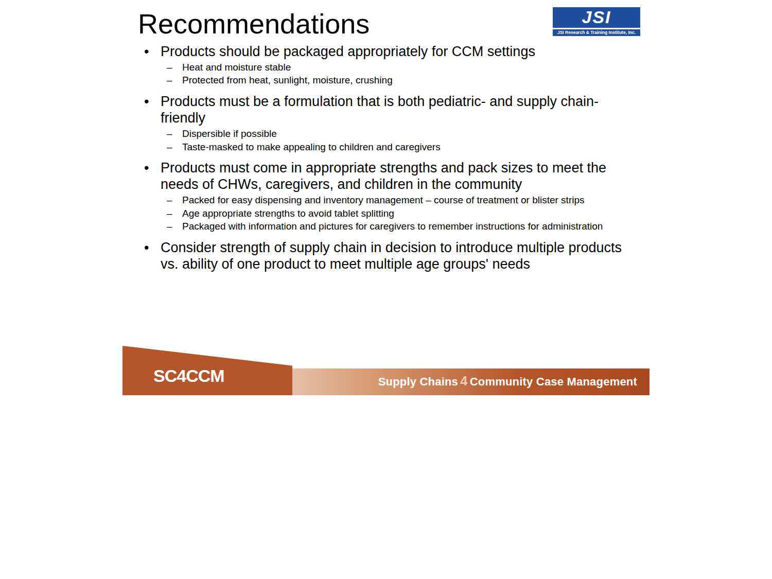JSI
JSI Research & Training Institute, Inc.
Recommendations
Products should be packaged appropriately for CCM settings
Heat and moisture stable
Protected from heat, sunlight, moisture, crushing
Products must be a formulation that is both pediatric- and supply chain-friendly
Dispersible if possible
Taste-masked to make appealing to children and caregivers
Products must come in appropriate strengths and pack sizes to meet the needs of CHWs, caregivers, and children in the community
Packed for easy dispensing and inventory management – course of treatment or blister strips
Age appropriate strengths to avoid tablet splitting
Packaged with information and pictures for caregivers to remember instructions for administration
Consider strength of supply chain in decision to introduce multiple products vs. ability of one product to meet multiple age groups' needs
SC4CCM
Supply Chains4 Community Case Management